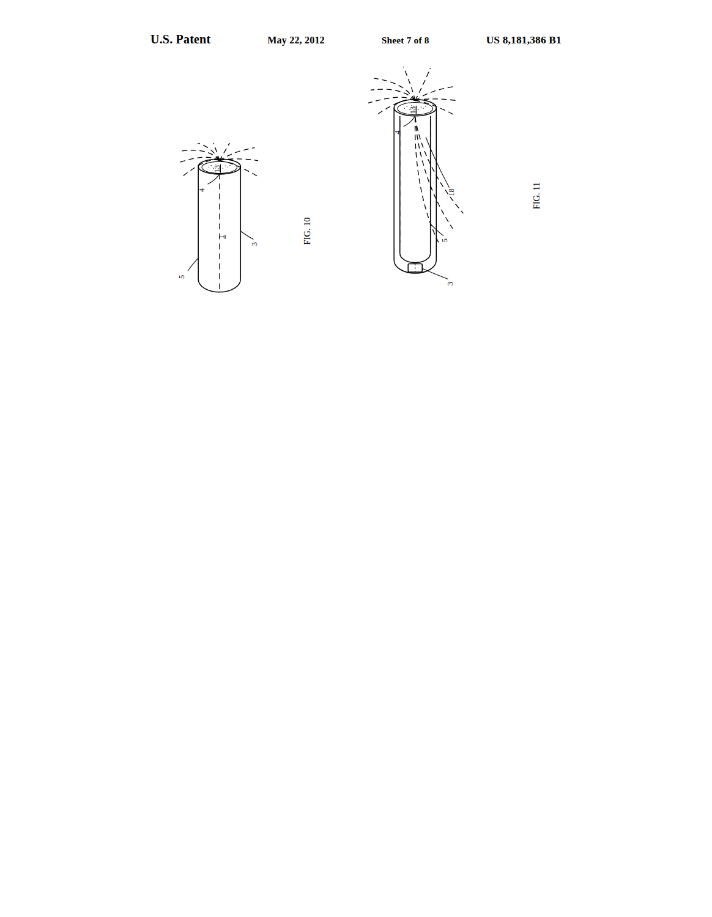U.S. Patent May 22, 2012 Sheet 7 of 8 US 8,181,386 B1
13 4 3 5 1 FIG. 10 13 4 5 3 18 FIG. 11